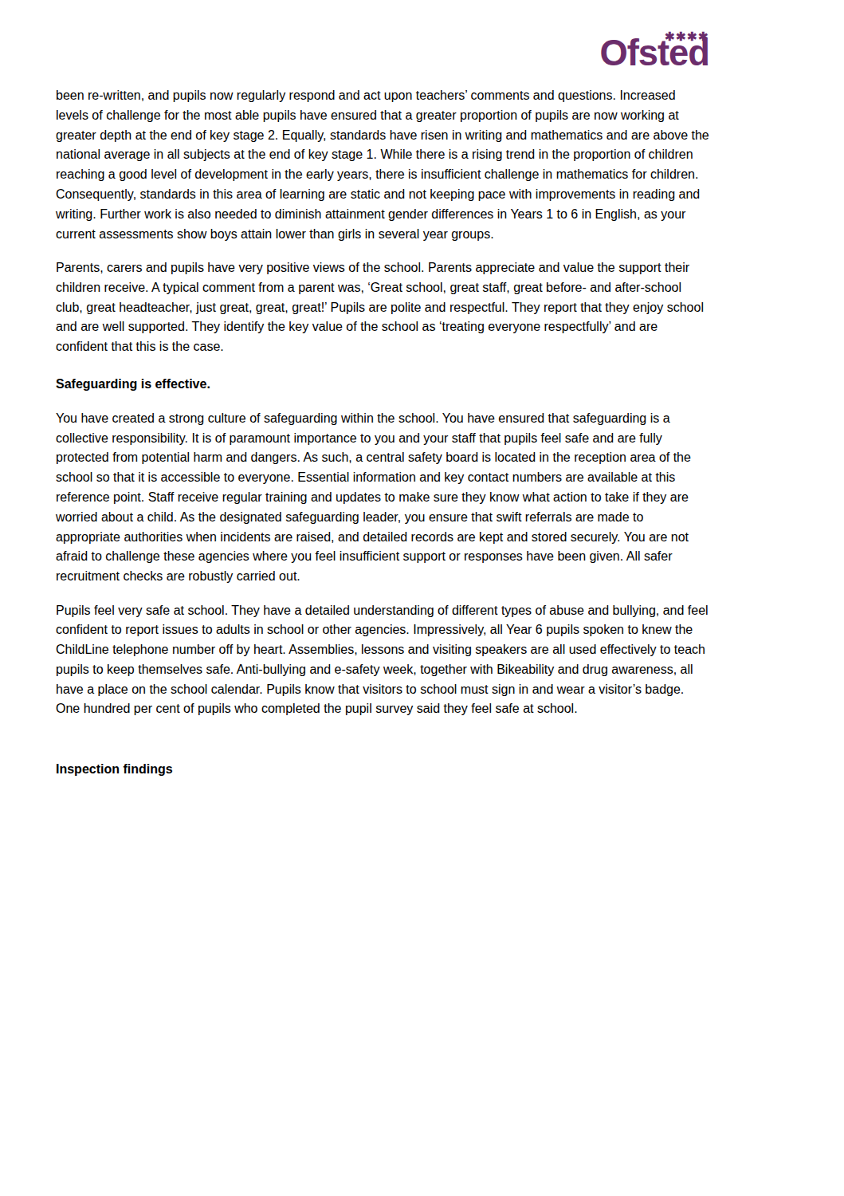✱✱✱✱ Ofsted
been re-written, and pupils now regularly respond and act upon teachers’ comments and questions. Increased levels of challenge for the most able pupils have ensured that a greater proportion of pupils are now working at greater depth at the end of key stage 2. Equally, standards have risen in writing and mathematics and are above the national average in all subjects at the end of key stage 1. While there is a rising trend in the proportion of children reaching a good level of development in the early years, there is insufficient challenge in mathematics for children. Consequently, standards in this area of learning are static and not keeping pace with improvements in reading and writing. Further work is also needed to diminish attainment gender differences in Years 1 to 6 in English, as your current assessments show boys attain lower than girls in several year groups.
Parents, carers and pupils have very positive views of the school. Parents appreciate and value the support their children receive. A typical comment from a parent was, ‘Great school, great staff, great before- and after-school club, great headteacher, just great, great, great!’ Pupils are polite and respectful. They report that they enjoy school and are well supported. They identify the key value of the school as ‘treating everyone respectfully’ and are confident that this is the case.
Safeguarding is effective.
You have created a strong culture of safeguarding within the school. You have ensured that safeguarding is a collective responsibility. It is of paramount importance to you and your staff that pupils feel safe and are fully protected from potential harm and dangers. As such, a central safety board is located in the reception area of the school so that it is accessible to everyone. Essential information and key contact numbers are available at this reference point. Staff receive regular training and updates to make sure they know what action to take if they are worried about a child. As the designated safeguarding leader, you ensure that swift referrals are made to appropriate authorities when incidents are raised, and detailed records are kept and stored securely. You are not afraid to challenge these agencies where you feel insufficient support or responses have been given. All safer recruitment checks are robustly carried out.
Pupils feel very safe at school. They have a detailed understanding of different types of abuse and bullying, and feel confident to report issues to adults in school or other agencies. Impressively, all Year 6 pupils spoken to knew the ChildLine telephone number off by heart. Assemblies, lessons and visiting speakers are all used effectively to teach pupils to keep themselves safe. Anti-bullying and e-safety week, together with Bikeability and drug awareness, all have a place on the school calendar. Pupils know that visitors to school must sign in and wear a visitor’s badge. One hundred per cent of pupils who completed the pupil survey said they feel safe at school.
Inspection findings